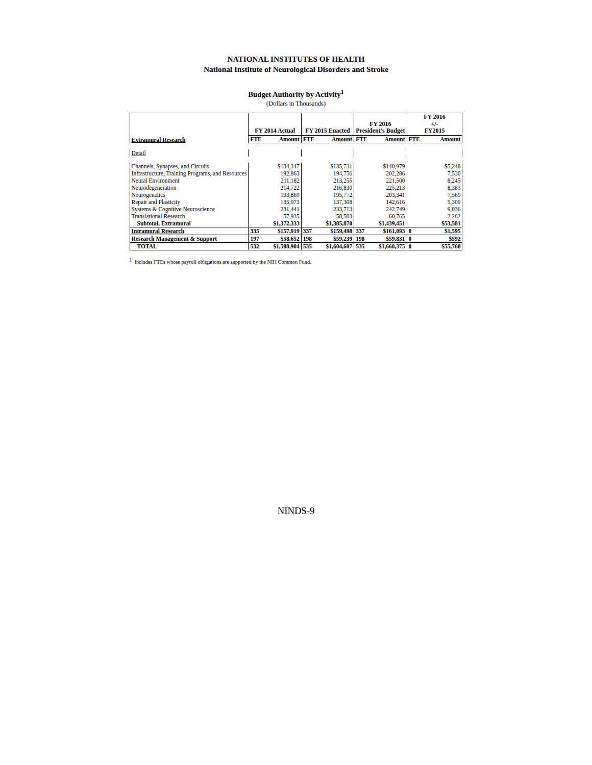NATIONAL INSTITUTES OF HEALTH
National Institute of Neurological Disorders and Stroke
Budget Authority by Activity1
(Dollars in Thousands)
| | FY 2014 Actual | FY 2015 Enacted | FY 2016 President's Budget | FY 2016 +/- FY2015 |
| Extramural Research | FTE | Amount | FTE | Amount | FTE | Amount | FTE | Amount |
| Detail | | | | | | | | |
| Channels, Synapses, and Circuits | | $134,347 | | $135,731 | | $140,979 | | $5,248 |
| Infrastructure, Training Programs, and Resources | | 192,863 | | 194,756 | | 202,286 | | 7,530 |
| Neural Environment | | 211,182 | | 213,255 | | 221,500 | | 8,245 |
| Neurodegeneration | | 214,722 | | 216,830 | | 225,213 | | 8,383 |
| Neurogenetics | | 193,869 | | 195,772 | | 203,341 | | 7,569 |
| Repair and Plasticity | | 135,973 | | 137,308 | | 142,616 | | 5,309 |
| Systems & Cognitive Neuroscience | | 231,441 | | 233,713 | | 242,749 | | 9,036 |
| Translational Research | | 57,935 | | 58,503 | | 60,765 | | 2,262 |
| Subtotal, Extramural | | $1,372,333 | | $1,385,870 | | $1,439,451 | | $53,581 |
| Intramural Research | 335 | $157,919 | 337 | $159,498 | 337 | $161,093 | 0 | $1,595 |
| Research Management & Support | 197 | $58,652 | 198 | $59,239 | 198 | $59,831 | 0 | $592 |
| TOTAL | 532 | $1,588,904 | 535 | $1,604,607 | 535 | $1,660,375 | 0 | $55,768 |
1 Includes FTEs whose payroll obligations are supported by the NIH Common Fund.
NINDS-9